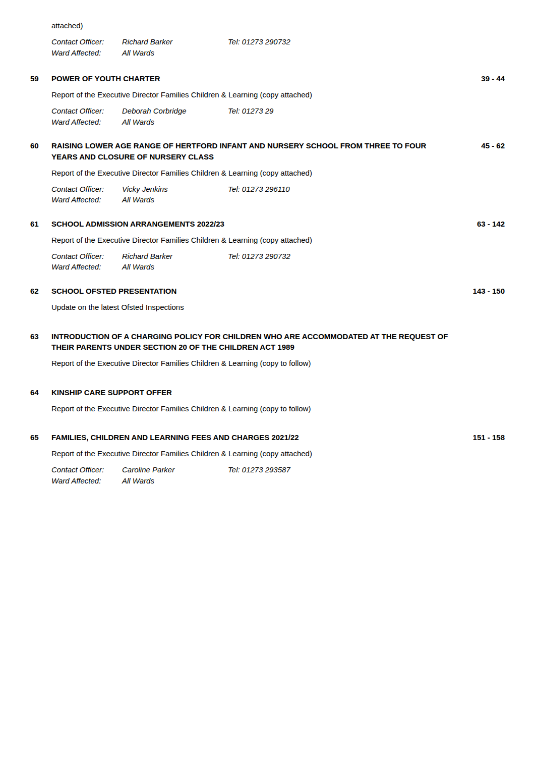attached)
| Contact Officer: | Richard Barker | Tel: 01273 290732 |
| Ward Affected: | All Wards | |
59
Power of Youth Charter
Report of the Executive Director Families Children & Learning (copy attached)
| Contact Officer: | Deborah Corbridge | Tel: 01273 29 |
| Ward Affected: | All Wards | |
39 - 44
60
Raising Lower Age Range of Hertford Infant and Nursery School from Three to Four Years and Closure of Nursery Class
Report of the Executive Director Families Children & Learning (copy attached)
| Contact Officer: | Vicky Jenkins | Tel: 01273 296110 |
| Ward Affected: | All Wards | |
45 - 62
61
School Admission Arrangements 2022/23
Report of the Executive Director Families Children & Learning (copy attached)
| Contact Officer: | Richard Barker | Tel: 01273 290732 |
| Ward Affected: | All Wards | |
63 - 142
62
School Ofsted Presentation
Update on the latest Ofsted Inspections
143 - 150
63
Introduction of a Charging Policy for Children Who Are Accommodated at the Request of Their Parents Under Section 20 of the Children Act 1989
Report of the Executive Director Families Children & Learning (copy to follow)
64
Kinship Care Support Offer
Report of the Executive Director Families Children & Learning (copy to follow)
65
Families, Children and Learning Fees and Charges 2021/22
Report of the Executive Director Families Children & Learning (copy attached)
| Contact Officer: | Caroline Parker | Tel: 01273 293587 |
| Ward Affected: | All Wards | |
151 - 158